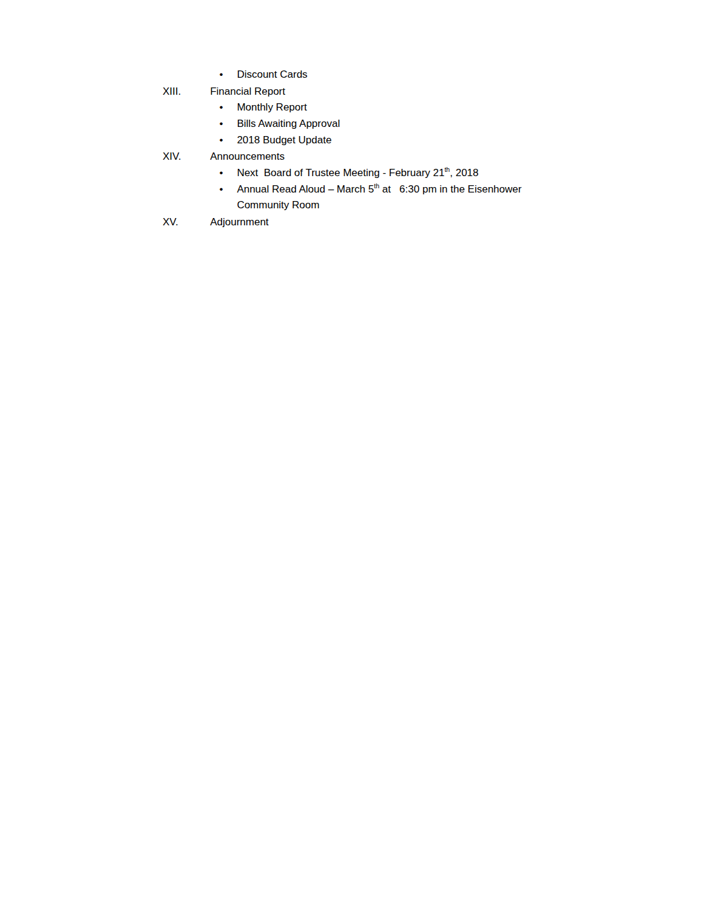Discount Cards
XIII. Financial Report
Monthly Report
Bills Awaiting Approval
2018 Budget Update
XIV. Announcements
Next Board of Trustee Meeting - February 21th, 2018
Annual Read Aloud – March 5th at 6:30 pm in the Eisenhower Community Room
XV. Adjournment